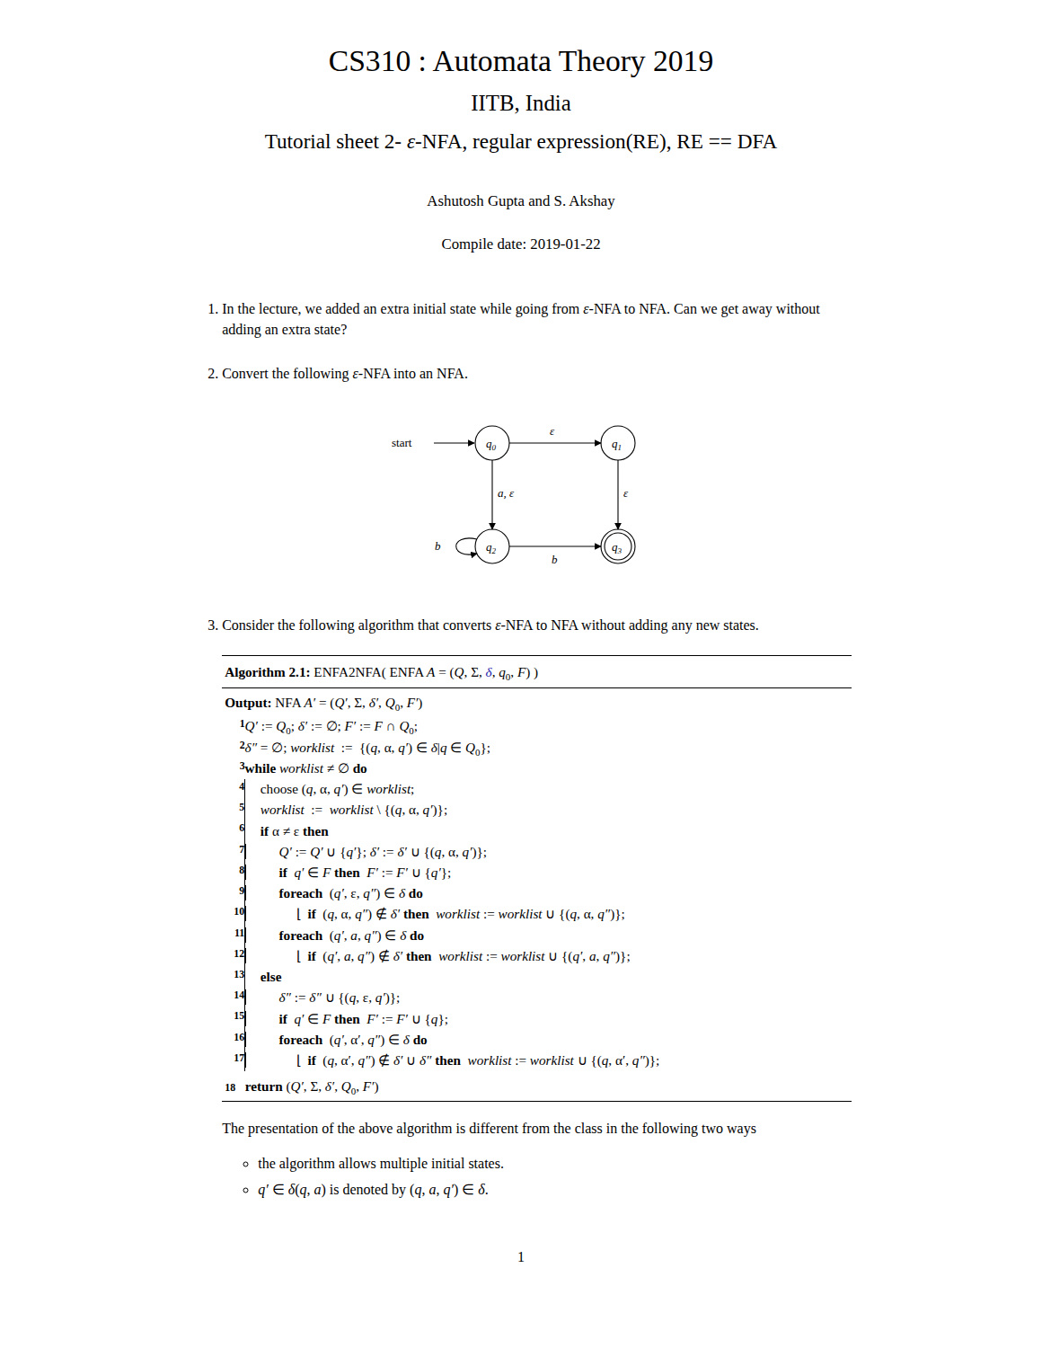CS310 : Automata Theory 2019
IITB, India
Tutorial sheet 2- ε-NFA, regular expression(RE), RE == DFA
Ashutosh Gupta and S. Akshay
Compile date: 2019-01-22
In the lecture, we added an extra initial state while going from ε-NFA to NFA. Can we get away without adding an extra state?
Convert the following ε-NFA into an NFA.
start q0 q1 q2 q3 ε a, ε ε b b
Consider the following algorithm that converts ε-NFA to NFA without adding any new states.
Algorithm 2.1: ENFA2NFA( ENFA A = (Q, Σ, δ, q0, F) )
Output: NFA A′ = (Q′, Σ, δ′, Q0, F′)
| 1 | Q′ := Q 0 ; δ′ := ∅; F′ := F ∩ Q 0 ; |
| 2 | δ″ = ∅; worklist := {( q , α, q′ ) ∈ δ / q ∈ Q 0 }; |
| 3 | while worklist ≠ ∅ do |
| 4 | choose ( q , α, q′ ) ∈ worklist ; |
| 5 | worklist := worklist \ {( q , α, q′ )}; |
| 6 | if α ≠ ε then |
| 7 | Q′ := Q′ ∪ { q′ }; δ′ := δ′ ∪ {( q , α, q′ )}; |
| 8 | if q′ ∈ F then F′ := F′ ∪ { q′ }; |
| 9 | foreach ( q′ , ε, q″ ) ∈ δ do |
| 10 | ⌊ if ( q , α, q″ ) ∉ δ′ then worklist := worklist ∪ {( q , α, q″ )}; |
| 11 | foreach ( q′ , a , q″ ) ∈ δ do |
| 12 | ⌊ if ( q′ , a , q″ ) ∉ δ′ then worklist := worklist ∪ {( q′ , a , q″ )}; |
| 13 | else |
| 14 | δ″ := δ″ ∪ {( q , ε, q′ )}; |
| 15 | if q′ ∈ F then F′ := F′ ∪ { q }; |
| 16 | foreach ( q′ , α′, q″ ) ∈ δ do |
| 17 | ⌊ if ( q , α′, q″ ) ∉ δ′ ∪ δ″ then worklist := worklist ∪ {( q , α′, q″ )}; |
18 return (Q′, Σ, δ′, Q0, F′)
The presentation of the above algorithm is different from the class in the following two ways
the algorithm allows multiple initial states.
q′ ∈ δ(q, a) is denoted by (q, a, q′) ∈ δ.
1